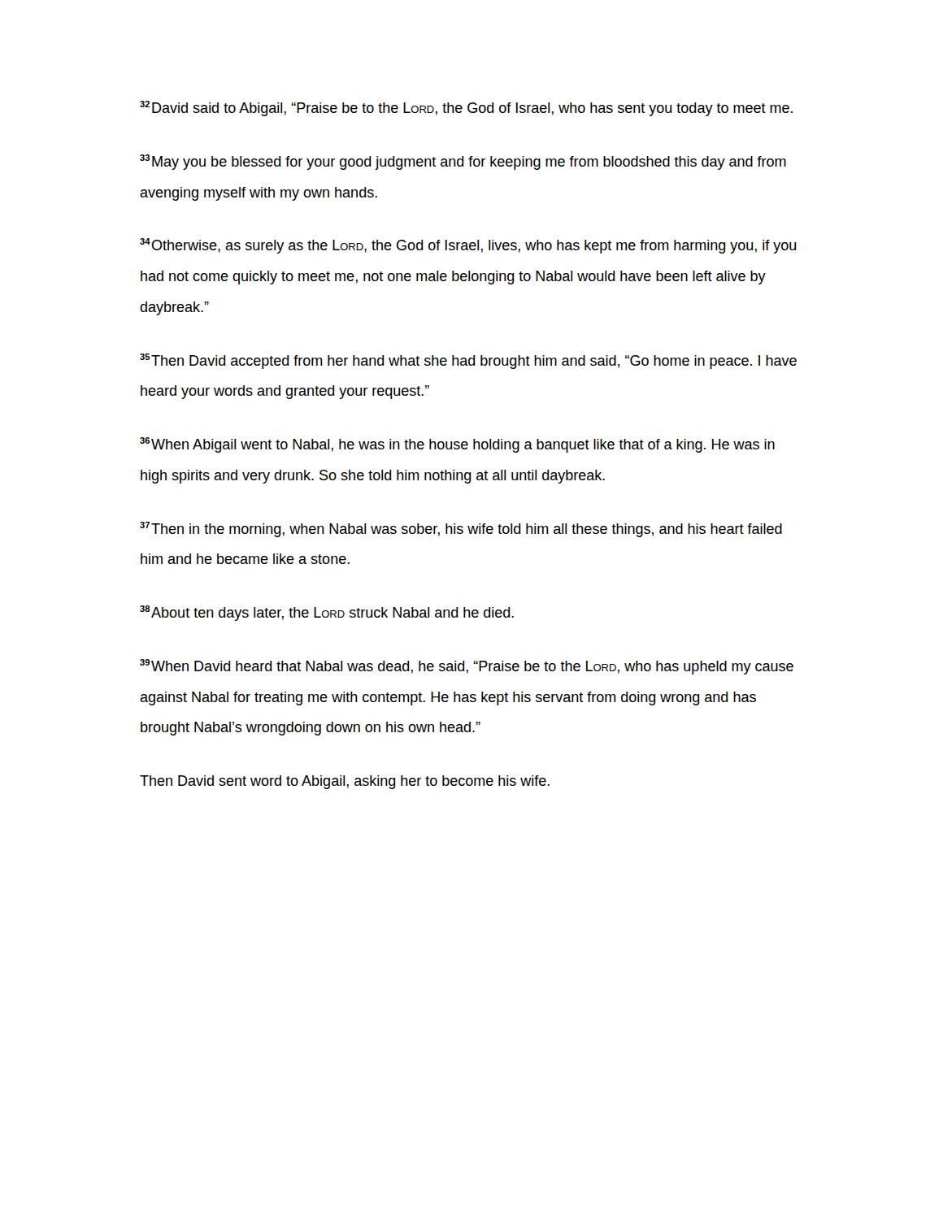32David said to Abigail, “Praise be to the Lord, the God of Israel, who has sent you today to meet me.
33May you be blessed for your good judgment and for keeping me from bloodshed this day and from avenging myself with my own hands.
34Otherwise, as surely as the Lord, the God of Israel, lives, who has kept me from harming you, if you had not come quickly to meet me, not one male belonging to Nabal would have been left alive by daybreak.”
35Then David accepted from her hand what she had brought him and said, “Go home in peace. I have heard your words and granted your request.”
36When Abigail went to Nabal, he was in the house holding a banquet like that of a king. He was in high spirits and very drunk. So she told him nothing at all until daybreak.
37Then in the morning, when Nabal was sober, his wife told him all these things, and his heart failed him and he became like a stone.
38About ten days later, the Lord struck Nabal and he died.
39When David heard that Nabal was dead, he said, “Praise be to the Lord, who has upheld my cause against Nabal for treating me with contempt. He has kept his servant from doing wrong and has brought Nabal’s wrongdoing down on his own head.”
Then David sent word to Abigail, asking her to become his wife.